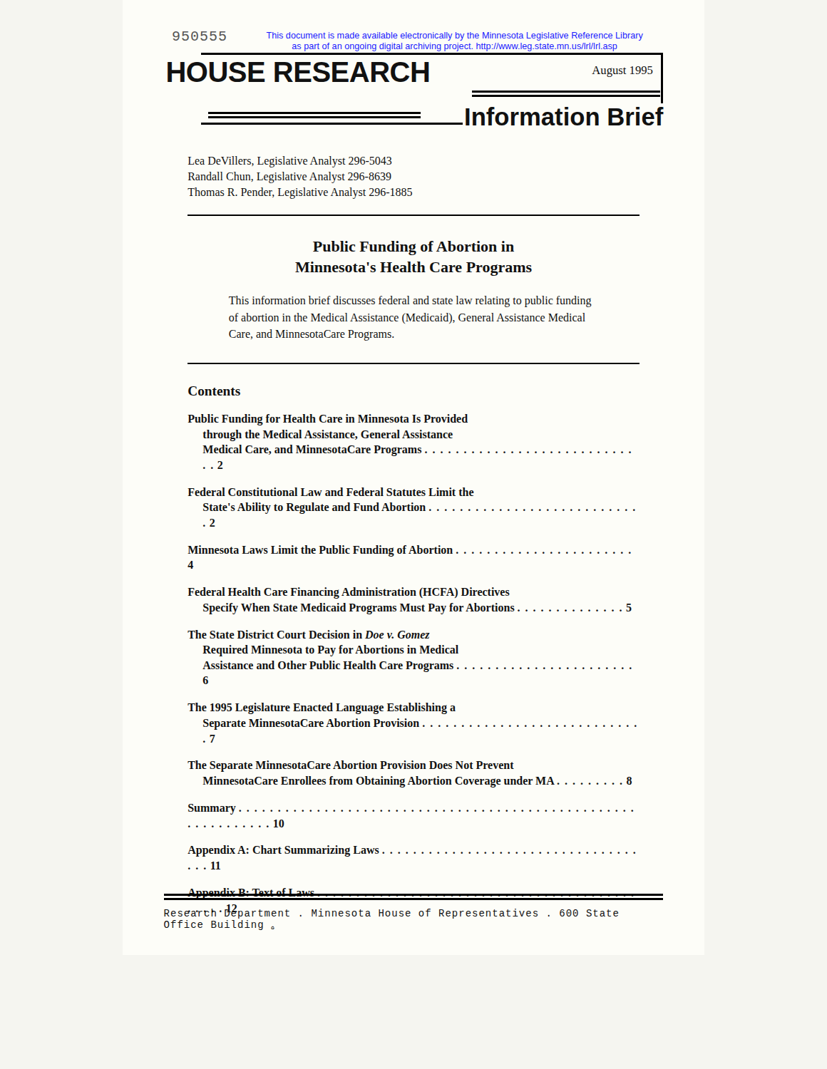This document is made available electronically by the Minnesota Legislative Reference Library
as part of an ongoing digital archiving project. http://www.leg.state.mn.us/lrl/lrl.asp
950555
HOUSE RESEARCH
August 1995
Information Brief
Lea DeVillers, Legislative Analyst 296-5043
Randall Chun, Legislative Analyst 296-8639
Thomas R. Pender, Legislative Analyst 296-1885
Public Funding of Abortion in
Minnesota's Health Care Programs
This information brief discusses federal and state law relating to public funding of abortion in the Medical Assistance (Medicaid), General Assistance Medical Care, and MinnesotaCare Programs.
Contents
Public Funding for Health Care in Minnesota Is Provided through the Medical Assistance, General Assistance Medical Care, and MinnesotaCare Programs . . . . . . . . . . . . . . . . . . . . . . . . . . . . . 2
Federal Constitutional Law and Federal Statutes Limit the State's Ability to Regulate and Fund Abortion . . . . . . . . . . . . . . . . . . . . . . . . . . . . 2
Minnesota Laws Limit the Public Funding of Abortion . . . . . . . . . . . . . . . . . . . . . . . 4
Federal Health Care Financing Administration (HCFA) Directives Specify When State Medicaid Programs Must Pay for Abortions . . . . . . . . . . . . . . 5
The State District Court Decision in Doe v. Gomez Required Minnesota to Pay for Abortions in Medical Assistance and Other Public Health Care Programs . . . . . . . . . . . . . . . . . . . . . . . 6
The 1995 Legislature Enacted Language Establishing a Separate MinnesotaCare Abortion Provision . . . . . . . . . . . . . . . . . . . . . . . . . . . . . 7
The Separate MinnesotaCare Abortion Provision Does Not Prevent MinnesotaCare Enrollees from Obtaining Abortion Coverage under MA . . . . . . . . . 8
Summary . . . . . . . . . . . . . . . . . . . . . . . . . . . . . . . . . . . . . . . . . . . . . . . . . . . . . . . . . . . . . . 10
Appendix A: Chart Summarizing Laws . . . . . . . . . . . . . . . . . . . . . . . . . . . . . . . . . . . . 11
Appendix B: Text of Laws . . . . . . . . . . . . . . . . . . . . . . . . . . . . . . . . . . . . . . . . . . . . . . 12
Research Department . Minnesota House of Representatives . 600 State Office Building ♻